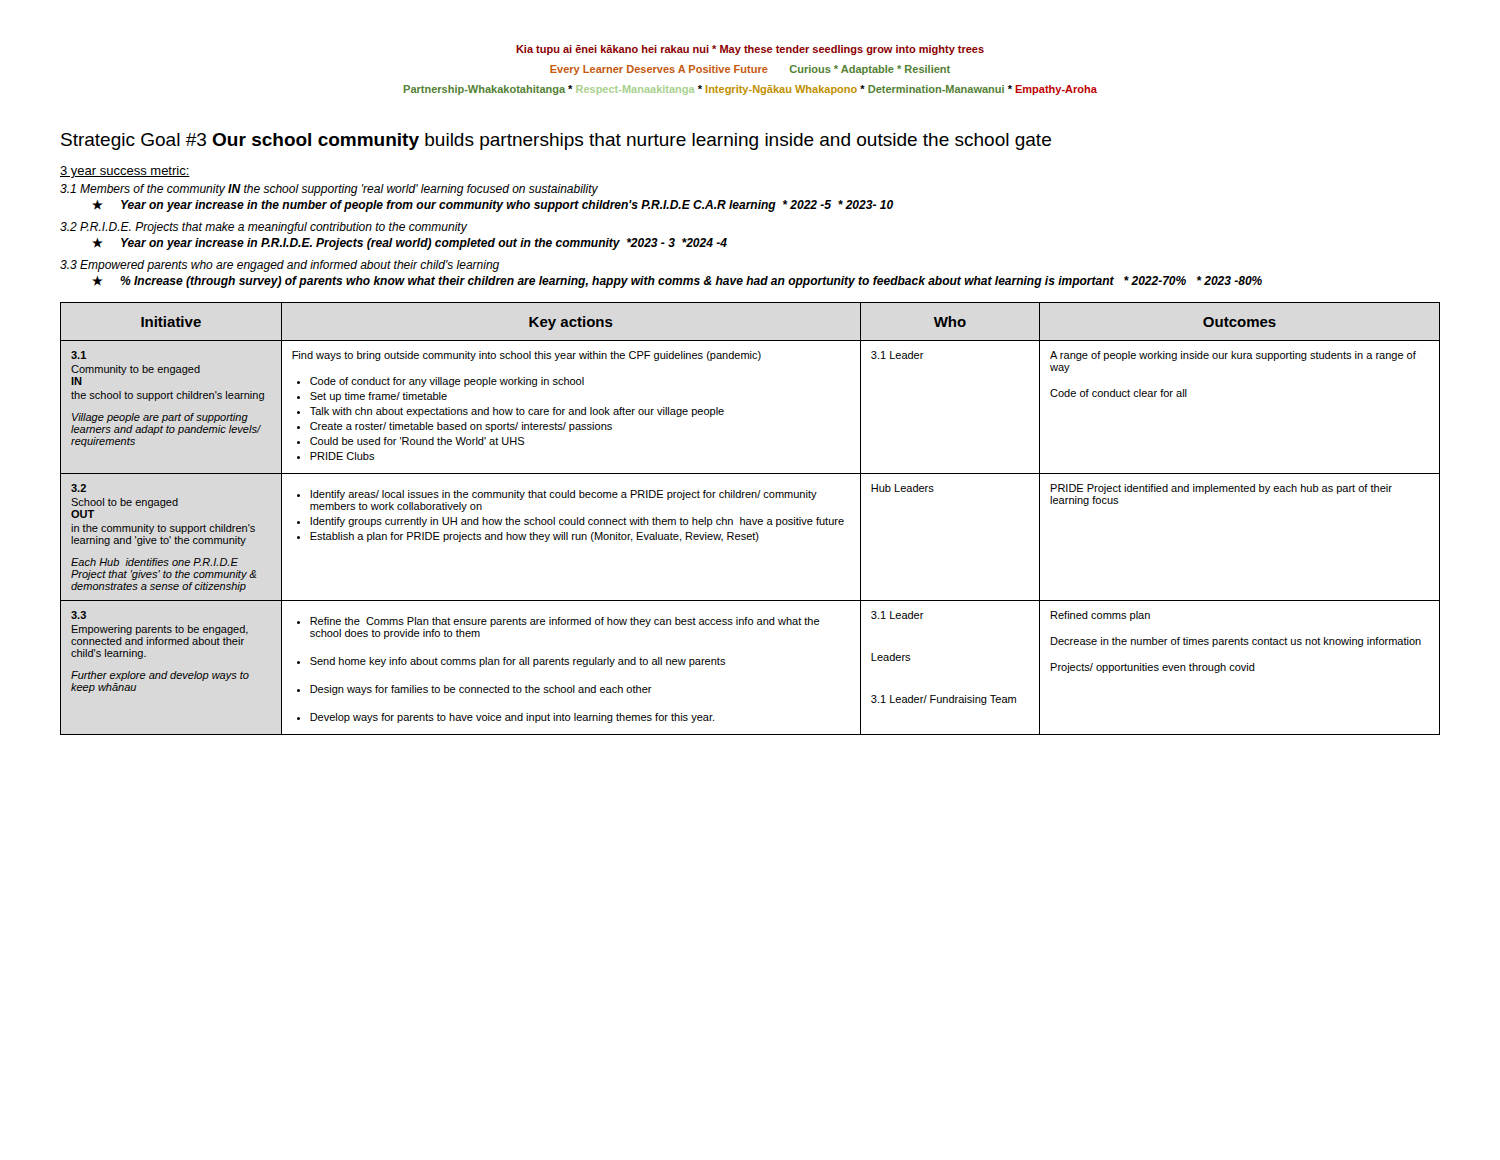Kia tupu ai ēnei kākano hei rakau nui * May these tender seedlings grow into mighty trees
Every Learner Deserves A Positive Future Curious * Adaptable * Resilient
Partnership-Whakakotahitanga * Respect-Manaakitanga * Integrity-Ngākau Whakapono * Determination-Manawanui * Empathy-Aroha
Strategic Goal #3 Our school community builds partnerships that nurture learning inside and outside the school gate
3 year success metric:
3.1 Members of the community IN the school supporting 'real world' learning focused on sustainability
Year on year increase in the number of people from our community who support children's P.R.I.D.E C.A.R learning * 2022 -5 * 2023- 10
3.2 P.R.I.D.E. Projects that make a meaningful contribution to the community
Year on year increase in P.R.I.D.E. Projects (real world) completed out in the community *2023 - 3 *2024 -4
3.3 Empowered parents who are engaged and informed about their child's learning
% Increase (through survey) of parents who know what their children are learning, happy with comms & have had an opportunity to feedback about what learning is important * 2022-70% * 2023 -80%
| Initiative | Key actions | Who | Outcomes |
| --- | --- | --- | --- |
| 3.1 Community to be engaged IN the school to support children's learning Village people are part of supporting learners and adapt to pandemic levels/ requirements | Find ways to bring outside community into school this year within the CPF guidelines (pandemic) Code of conduct for any village people working in school Set up time frame/ timetable Talk with chn about expectations and how to care for and look after our village people Create a roster/ timetable based on sports/ interests/ passions Could be used for 'Round the World' at UHS PRIDE Clubs | 3.1 Leader | A range of people working inside our kura supporting students in a range of way Code of conduct clear for all |
| 3.2 School to be engaged OUT in the community to support children's learning and 'give to' the community Each Hub identifies one P.R.I.D.E Project that 'gives' to the community & demonstrates a sense of citizenship | Identify areas/ local issues in the community that could become a PRIDE project for children/ community members to work collaboratively on Identify groups currently in UH and how the school could connect with them to help chn have a positive future Establish a plan for PRIDE projects and how they will run (Monitor, Evaluate, Review, Reset) | Hub Leaders | PRIDE Project identified and implemented by each hub as part of their learning focus |
| 3.3 Empowering parents to be engaged, connected and informed about their child's learning. Further explore and develop ways to keep whānau | Refine the Comms Plan that ensure parents are informed of how they can best access info and what the school does to provide info to them Send home key info about comms plan for all parents regularly and to all new parents Design ways for families to be connected to the school and each other Develop ways for parents to have voice and input into learning themes for this year. | 3.1 Leader Leaders 3.1 Leader/ Fundraising Team | Refined comms plan Decrease in the number of times parents contact us not knowing information Projects/ opportunities even through covid |